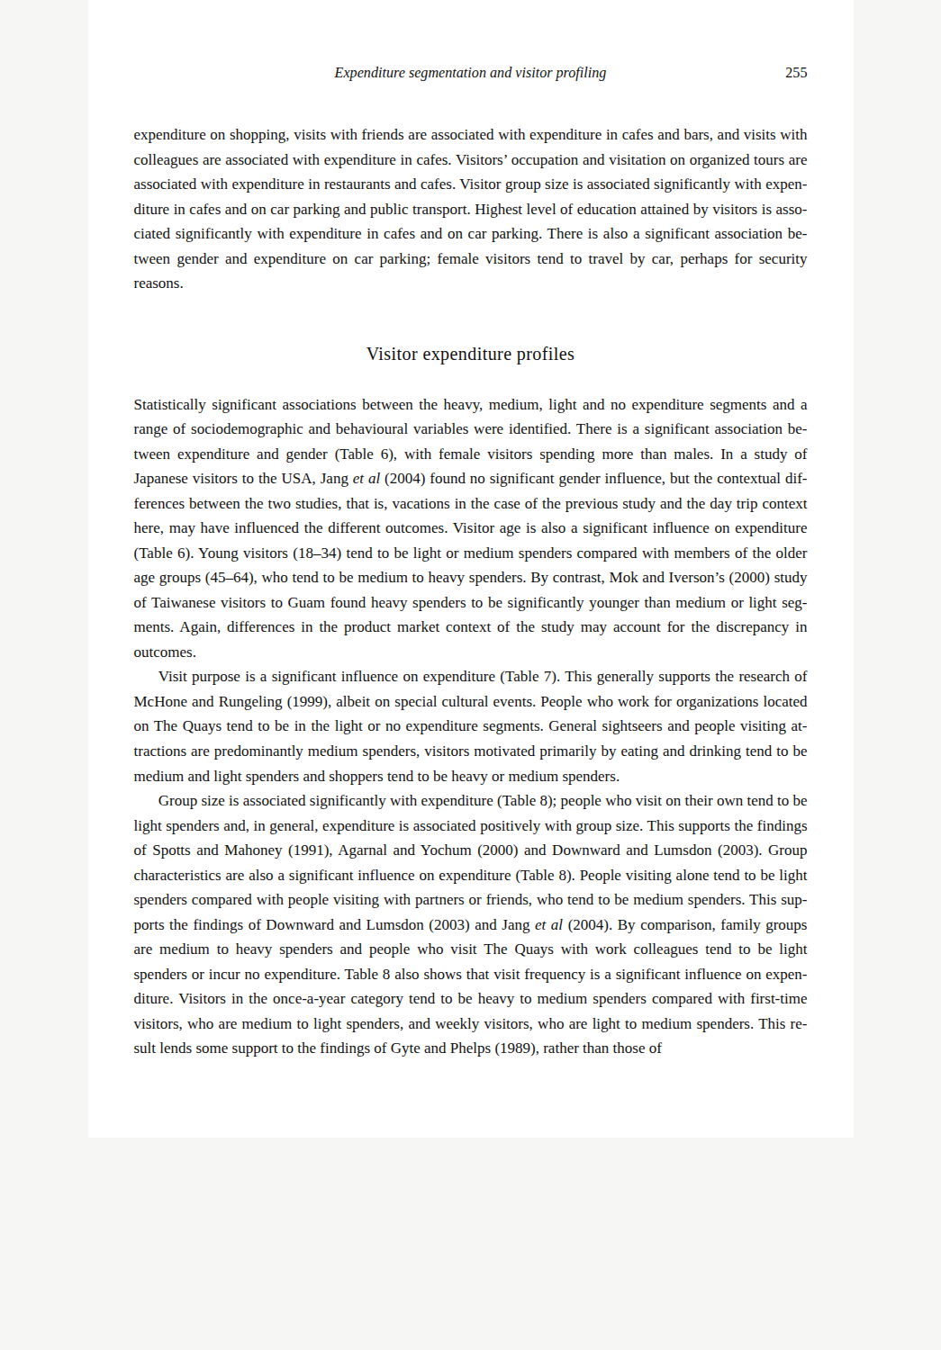Expenditure segmentation and visitor profiling 255
expenditure on shopping, visits with friends are associated with expenditure in cafes and bars, and visits with colleagues are associated with expenditure in cafes. Visitors’ occupation and visitation on organized tours are associated with expenditure in restaurants and cafes. Visitor group size is associated significantly with expenditure in cafes and on car parking and public transport. Highest level of education attained by visitors is associated significantly with expenditure in cafes and on car parking. There is also a significant association between gender and expenditure on car parking; female visitors tend to travel by car, perhaps for security reasons.
Visitor expenditure profiles
Statistically significant associations between the heavy, medium, light and no expenditure segments and a range of sociodemographic and behavioural variables were identified. There is a significant association between expenditure and gender (Table 6), with female visitors spending more than males. In a study of Japanese visitors to the USA, Jang et al (2004) found no significant gender influence, but the contextual differences between the two studies, that is, vacations in the case of the previous study and the day trip context here, may have influenced the different outcomes. Visitor age is also a significant influence on expenditure (Table 6). Young visitors (18–34) tend to be light or medium spenders compared with members of the older age groups (45–64), who tend to be medium to heavy spenders. By contrast, Mok and Iverson’s (2000) study of Taiwanese visitors to Guam found heavy spenders to be significantly younger than medium or light segments. Again, differences in the product market context of the study may account for the discrepancy in outcomes.
Visit purpose is a significant influence on expenditure (Table 7). This generally supports the research of McHone and Rungeling (1999), albeit on special cultural events. People who work for organizations located on The Quays tend to be in the light or no expenditure segments. General sightseers and people visiting attractions are predominantly medium spenders, visitors motivated primarily by eating and drinking tend to be medium and light spenders and shoppers tend to be heavy or medium spenders.
Group size is associated significantly with expenditure (Table 8); people who visit on their own tend to be light spenders and, in general, expenditure is associated positively with group size. This supports the findings of Spotts and Mahoney (1991), Agarnal and Yochum (2000) and Downward and Lumsdon (2003). Group characteristics are also a significant influence on expenditure (Table 8). People visiting alone tend to be light spenders compared with people visiting with partners or friends, who tend to be medium spenders. This supports the findings of Downward and Lumsdon (2003) and Jang et al (2004). By comparison, family groups are medium to heavy spenders and people who visit The Quays with work colleagues tend to be light spenders or incur no expenditure. Table 8 also shows that visit frequency is a significant influence on expenditure. Visitors in the once-a-year category tend to be heavy to medium spenders compared with first-time visitors, who are medium to light spenders, and weekly visitors, who are light to medium spenders. This result lends some support to the findings of Gyte and Phelps (1989), rather than those of